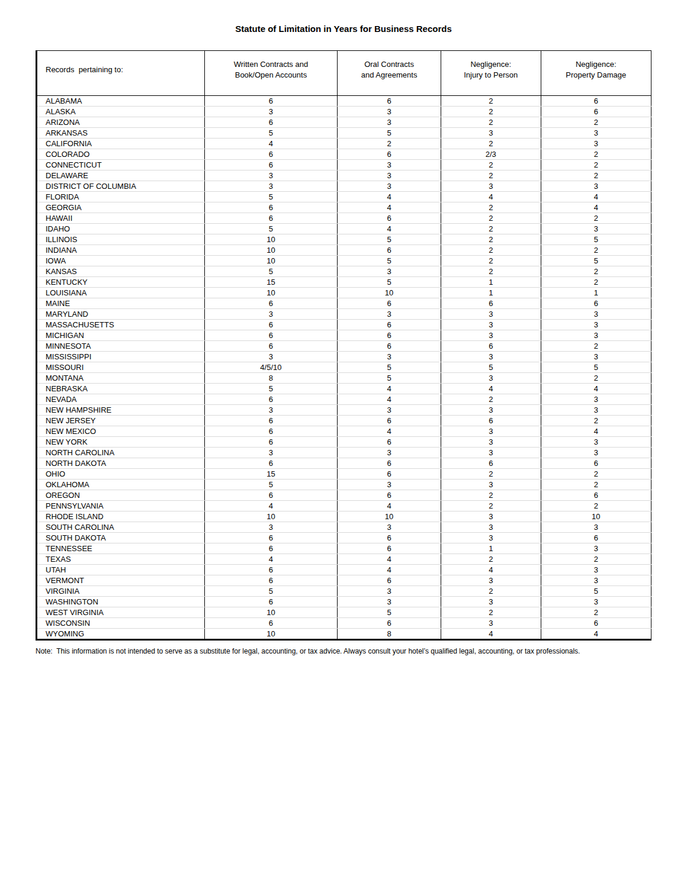Statute of Limitation in Years for Business Records
| Records pertaining to: | Written Contracts and Book/Open Accounts | Oral Contracts and Agreements | Negligence: Injury to Person | Negligence: Property Damage |
| --- | --- | --- | --- | --- |
| ALABAMA | 6 | 6 | 2 | 6 |
| ALASKA | 3 | 3 | 2 | 6 |
| ARIZONA | 6 | 3 | 2 | 2 |
| ARKANSAS | 5 | 5 | 3 | 3 |
| CALIFORNIA | 4 | 2 | 2 | 3 |
| COLORADO | 6 | 6 | 2/3 | 2 |
| CONNECTICUT | 6 | 3 | 2 | 2 |
| DELAWARE | 3 | 3 | 2 | 2 |
| DISTRICT OF COLUMBIA | 3 | 3 | 3 | 3 |
| FLORIDA | 5 | 4 | 4 | 4 |
| GEORGIA | 6 | 4 | 2 | 4 |
| HAWAII | 6 | 6 | 2 | 2 |
| IDAHO | 5 | 4 | 2 | 3 |
| ILLINOIS | 10 | 5 | 2 | 5 |
| INDIANA | 10 | 6 | 2 | 2 |
| IOWA | 10 | 5 | 2 | 5 |
| KANSAS | 5 | 3 | 2 | 2 |
| KENTUCKY | 15 | 5 | 1 | 2 |
| LOUISIANA | 10 | 10 | 1 | 1 |
| MAINE | 6 | 6 | 6 | 6 |
| MARYLAND | 3 | 3 | 3 | 3 |
| MASSACHUSETTS | 6 | 6 | 3 | 3 |
| MICHIGAN | 6 | 6 | 3 | 3 |
| MINNESOTA | 6 | 6 | 6 | 2 |
| MISSISSIPPI | 3 | 3 | 3 | 3 |
| MISSOURI | 4/5/10 | 5 | 5 | 5 |
| MONTANA | 8 | 5 | 3 | 2 |
| NEBRASKA | 5 | 4 | 4 | 4 |
| NEVADA | 6 | 4 | 2 | 3 |
| NEW HAMPSHIRE | 3 | 3 | 3 | 3 |
| NEW JERSEY | 6 | 6 | 6 | 2 |
| NEW MEXICO | 6 | 4 | 3 | 4 |
| NEW YORK | 6 | 6 | 3 | 3 |
| NORTH CAROLINA | 3 | 3 | 3 | 3 |
| NORTH DAKOTA | 6 | 6 | 6 | 6 |
| OHIO | 15 | 6 | 2 | 2 |
| OKLAHOMA | 5 | 3 | 3 | 2 |
| OREGON | 6 | 6 | 2 | 6 |
| PENNSYLVANIA | 4 | 4 | 2 | 2 |
| RHODE ISLAND | 10 | 10 | 3 | 10 |
| SOUTH CAROLINA | 3 | 3 | 3 | 3 |
| SOUTH DAKOTA | 6 | 6 | 3 | 6 |
| TENNESSEE | 6 | 6 | 1 | 3 |
| TEXAS | 4 | 4 | 2 | 2 |
| UTAH | 6 | 4 | 4 | 3 |
| VERMONT | 6 | 6 | 3 | 3 |
| VIRGINIA | 5 | 3 | 2 | 5 |
| WASHINGTON | 6 | 3 | 3 | 3 |
| WEST VIRGINIA | 10 | 5 | 2 | 2 |
| WISCONSIN | 6 | 6 | 3 | 6 |
| WYOMING | 10 | 8 | 4 | 4 |
Note: This information is not intended to serve as a substitute for legal, accounting, or tax advice. Always consult your hotel’s qualified legal, accounting, or tax professionals.